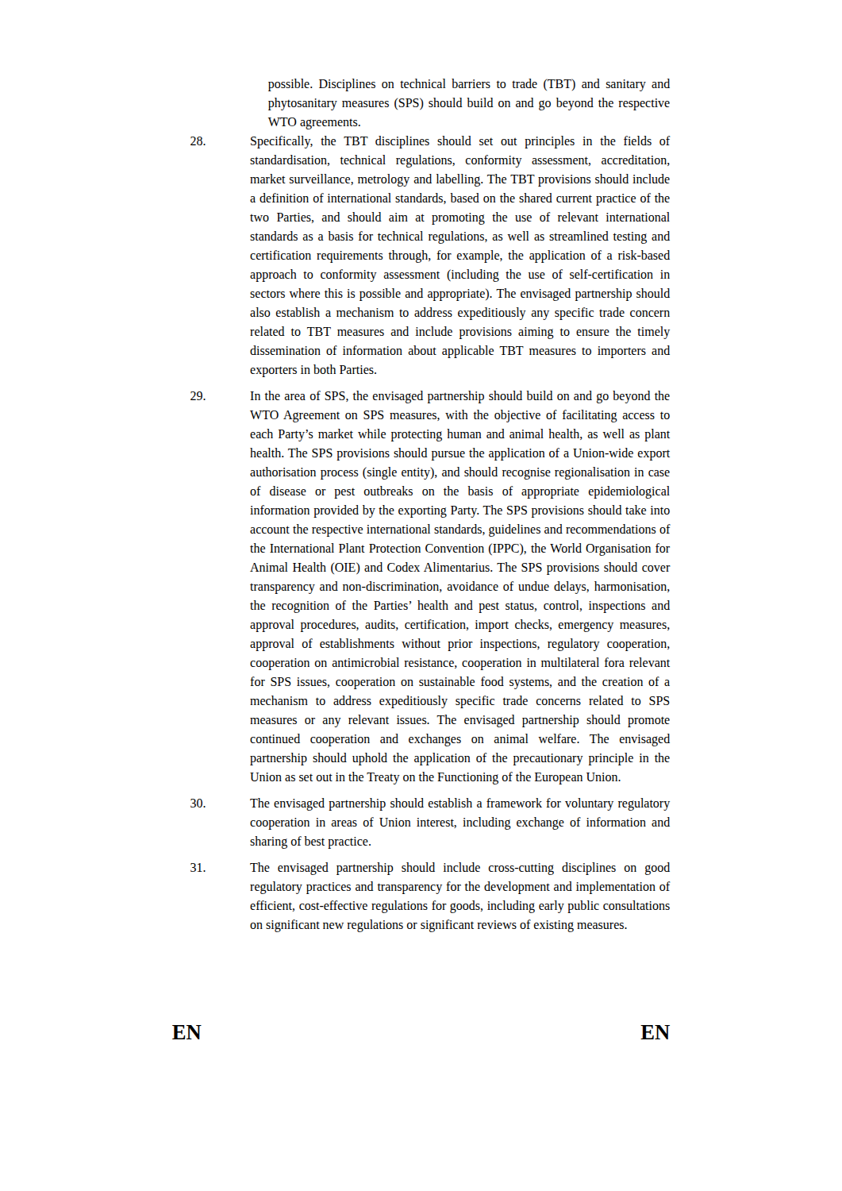possible. Disciplines on technical barriers to trade (TBT) and sanitary and phytosanitary measures (SPS) should build on and go beyond the respective WTO agreements.
28.
Specifically, the TBT disciplines should set out principles in the fields of standardisation, technical regulations, conformity assessment, accreditation, market surveillance, metrology and labelling. The TBT provisions should include a definition of international standards, based on the shared current practice of the two Parties, and should aim at promoting the use of relevant international standards as a basis for technical regulations, as well as streamlined testing and certification requirements through, for example, the application of a risk-based approach to conformity assessment (including the use of self-certification in sectors where this is possible and appropriate). The envisaged partnership should also establish a mechanism to address expeditiously any specific trade concern related to TBT measures and include provisions aiming to ensure the timely dissemination of information about applicable TBT measures to importers and exporters in both Parties.
29.
In the area of SPS, the envisaged partnership should build on and go beyond the WTO Agreement on SPS measures, with the objective of facilitating access to each Party’s market while protecting human and animal health, as well as plant health. The SPS provisions should pursue the application of a Union-wide export authorisation process (single entity), and should recognise regionalisation in case of disease or pest outbreaks on the basis of appropriate epidemiological information provided by the exporting Party. The SPS provisions should take into account the respective international standards, guidelines and recommendations of the International Plant Protection Convention (IPPC), the World Organisation for Animal Health (OIE) and Codex Alimentarius. The SPS provisions should cover transparency and non-discrimination, avoidance of undue delays, harmonisation, the recognition of the Parties’ health and pest status, control, inspections and approval procedures, audits, certification, import checks, emergency measures, approval of establishments without prior inspections, regulatory cooperation, cooperation on antimicrobial resistance, cooperation in multilateral fora relevant for SPS issues, cooperation on sustainable food systems, and the creation of a mechanism to address expeditiously specific trade concerns related to SPS measures or any relevant issues. The envisaged partnership should promote continued cooperation and exchanges on animal welfare. The envisaged partnership should uphold the application of the precautionary principle in the Union as set out in the Treaty on the Functioning of the European Union.
30.
The envisaged partnership should establish a framework for voluntary regulatory cooperation in areas of Union interest, including exchange of information and sharing of best practice.
31.
The envisaged partnership should include cross-cutting disciplines on good regulatory practices and transparency for the development and implementation of efficient, cost-effective regulations for goods, including early public consultations on significant new regulations or significant reviews of existing measures.
EN EN